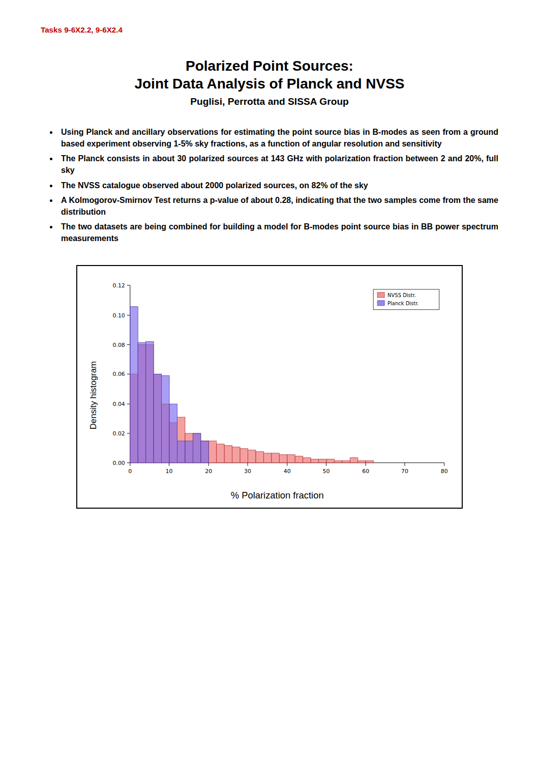Tasks 9-6X2.2, 9-6X2.4
Polarized Point Sources:
Joint Data Analysis of Planck and NVSS
Puglisi, Perrotta and SISSA Group
Using Planck and ancillary observations for estimating the point source bias in B-modes as seen from a ground based experiment observing 1-5% sky fractions, as a function of angular resolution and sensitivity
The Planck consists in about 30 polarized sources at 143 GHz with polarization fraction between 2 and 20%, full sky
The NVSS catalogue observed about 2000 polarized sources, on 82% of the sky
A Kolmogorov-Smirnov Test returns a p-value of about 0.28, indicating that the two samples come from the same distribution
The two datasets are being combined for building a model for B-modes point source bias in BB power spectrum measurements
Density histogram
0.00 0.02 0.04 0.06 0.08 0.10 0.12 0 10 20 30 40 50 60 70 80 NVSS Distr. Planck Distr.
% Polarization fraction